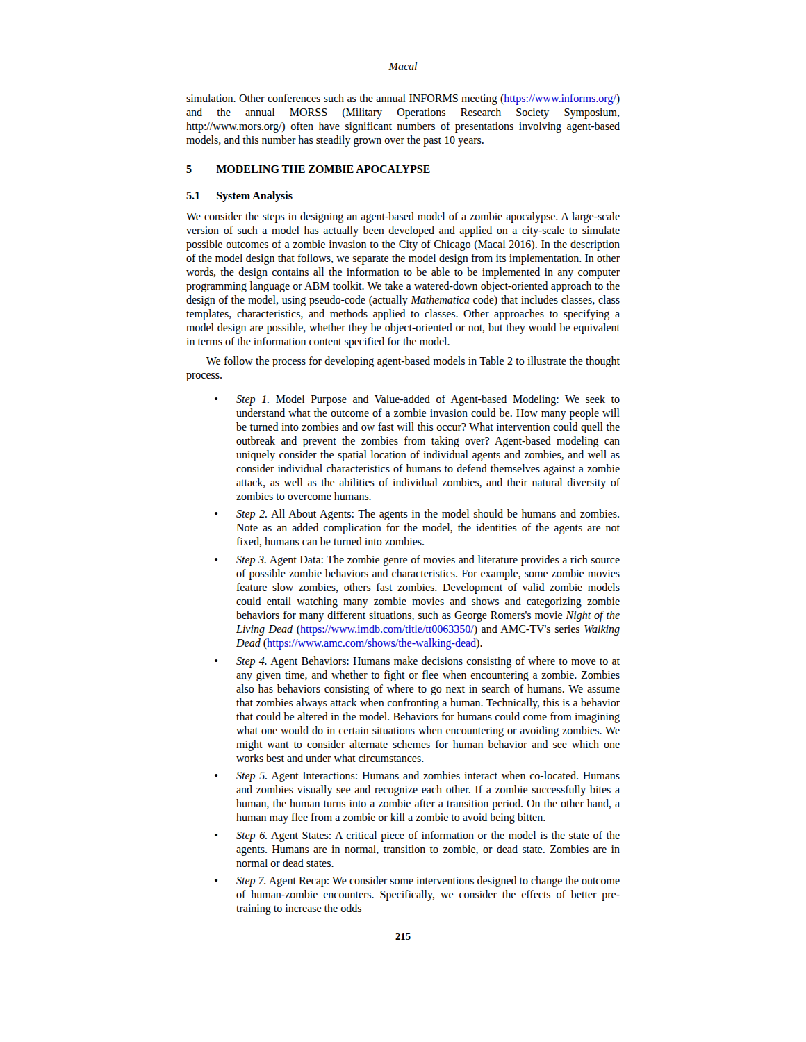Macal
simulation. Other conferences such as the annual INFORMS meeting (https://www.informs.org/) and the annual MORSS (Military Operations Research Society Symposium, http://www.mors.org/) often have significant numbers of presentations involving agent-based models, and this number has steadily grown over the past 10 years.
5 Modeling the Zombie Apocalypse
5.1 System Analysis
We consider the steps in designing an agent-based model of a zombie apocalypse. A large-scale version of such a model has actually been developed and applied on a city-scale to simulate possible outcomes of a zombie invasion to the City of Chicago (Macal 2016). In the description of the model design that follows, we separate the model design from its implementation. In other words, the design contains all the information to be able to be implemented in any computer programming language or ABM toolkit. We take a watered-down object-oriented approach to the design of the model, using pseudo-code (actually Mathematica code) that includes classes, class templates, characteristics, and methods applied to classes. Other approaches to specifying a model design are possible, whether they be object-oriented or not, but they would be equivalent in terms of the information content specified for the model.
We follow the process for developing agent-based models in Table 2 to illustrate the thought process.
Step 1. Model Purpose and Value-added of Agent-based Modeling: We seek to understand what the outcome of a zombie invasion could be. How many people will be turned into zombies and ow fast will this occur? What intervention could quell the outbreak and prevent the zombies from taking over? Agent-based modeling can uniquely consider the spatial location of individual agents and zombies, and well as consider individual characteristics of humans to defend themselves against a zombie attack, as well as the abilities of individual zombies, and their natural diversity of zombies to overcome humans.
Step 2. All About Agents: The agents in the model should be humans and zombies. Note as an added complication for the model, the identities of the agents are not fixed, humans can be turned into zombies.
Step 3. Agent Data: The zombie genre of movies and literature provides a rich source of possible zombie behaviors and characteristics. For example, some zombie movies feature slow zombies, others fast zombies. Development of valid zombie models could entail watching many zombie movies and shows and categorizing zombie behaviors for many different situations, such as George Romers's movie Night of the Living Dead (https://www.imdb.com/title/tt0063350/) and AMC-TV's series Walking Dead (https://www.amc.com/shows/the-walking-dead).
Step 4. Agent Behaviors: Humans make decisions consisting of where to move to at any given time, and whether to fight or flee when encountering a zombie. Zombies also has behaviors consisting of where to go next in search of humans. We assume that zombies always attack when confronting a human. Technically, this is a behavior that could be altered in the model. Behaviors for humans could come from imagining what one would do in certain situations when encountering or avoiding zombies. We might want to consider alternate schemes for human behavior and see which one works best and under what circumstances.
Step 5. Agent Interactions: Humans and zombies interact when co-located. Humans and zombies visually see and recognize each other. If a zombie successfully bites a human, the human turns into a zombie after a transition period. On the other hand, a human may flee from a zombie or kill a zombie to avoid being bitten.
Step 6. Agent States: A critical piece of information or the model is the state of the agents. Humans are in normal, transition to zombie, or dead state. Zombies are in normal or dead states.
Step 7. Agent Recap: We consider some interventions designed to change the outcome of human-zombie encounters. Specifically, we consider the effects of better pre-training to increase the odds
215